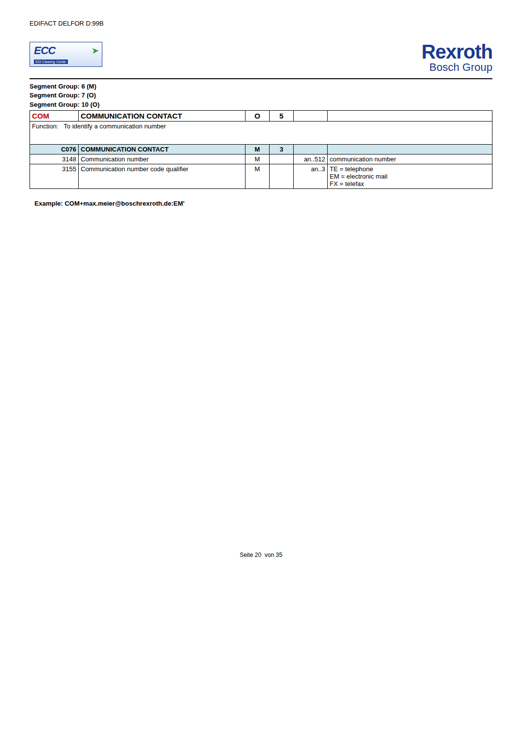EDIFACT DELFOR D:99B
➤
ECC
EDI Clearing Center
Rexroth
Bosch Group
Segment Group: 6 (M)
Segment Group: 7 (O)
Segment Group: 10 (O)
| COM | COMMUNICATION CONTACT | O | 5 | | |
| Function: To identify a communication number |
| C076 | COMMUNICATION CONTACT | M | 3 | | |
| 3148 | Communication number | M | | an..512 | communication number |
| 3155 | Communication number code qualifier | M | | an..3 | TE = telephone EM = electronic mail FX = telefax |
Example: COM+max.meier@boschrexroth.de:EM'
Seite 20 von 35